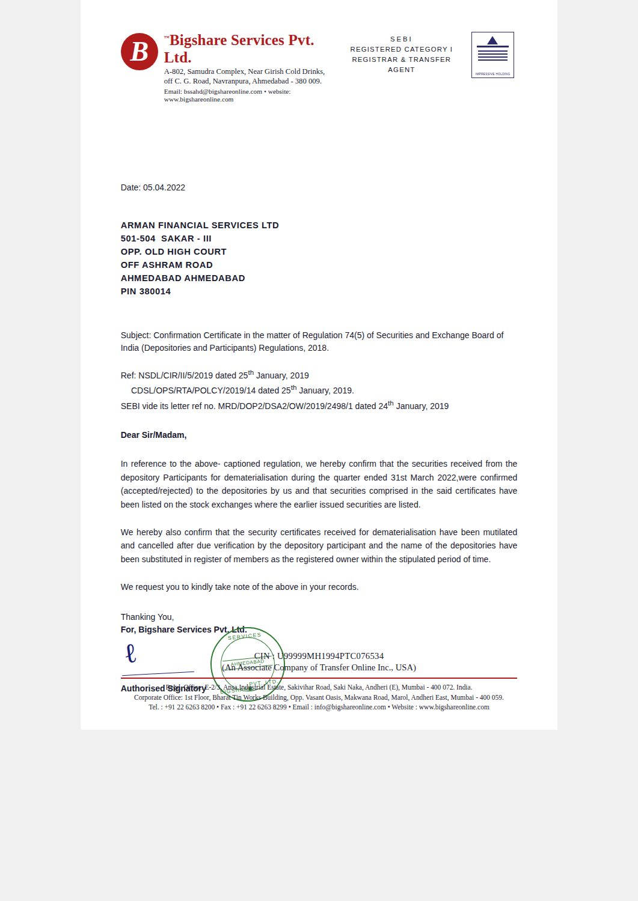B
™Bigshare Services Pvt. Ltd.
A-802, Samudra Complex, Near Girish Cold Drinks,
off C. G. Road, Navranpura, Ahmedabad - 380 009.
Email: bssahd@bigshareonline.com • website: www.bigshareonline.com
SEBI
REGISTERED CATEGORY I
REGISTRAR & TRANSFER
AGENT
IMPRESSIVE HOLDING
Date: 05.04.2022
ARMAN FINANCIAL SERVICES LTD
501-504 SAKAR - III
OPP. OLD HIGH COURT
OFF ASHRAM ROAD
AHMEDABAD AHMEDABAD
PIN 380014
Subject: Confirmation Certificate in the matter of Regulation 74(5) of Securities and Exchange Board of India (Depositories and Participants) Regulations, 2018.
Ref: NSDL/CIR/II/5/2019 dated 25th January, 2019
CDSL/OPS/RTA/POLCY/2019/14 dated 25th January, 2019.
SEBI vide its letter ref no. MRD/DOP2/DSA2/OW/2019/2498/1 dated 24th January, 2019
Dear Sir/Madam,
In reference to the above- captioned regulation, we hereby confirm that the securities received from the depository Participants for dematerialisation during the quarter ended 31st March 2022,were confirmed (accepted/rejected) to the depositories by us and that securities comprised in the said certificates have been listed on the stock exchanges where the earlier issued securities are listed.
We hereby also confirm that the security certificates received for dematerialisation have been mutilated and cancelled after due verification by the depository participant and the name of the depositories have been substituted in register of members as the registered owner within the stipulated period of time.
We request you to kindly take note of the above in your records.
Thanking You,
For, Bigshare Services Pvt. Ltd.
ℓ
Authorised Signatory
SERVICES
AHMEDABAD
BIGSHARE
PVT. LTD.
✱
CIN : U99999MH1994PTC076534
(An Associate Company of Transfer Online Inc., USA)
Regd. Office: E-2/3, Ansa Industrial Estate, Sakivihar Road, Saki Naka, Andheri (E), Mumbai - 400 072. India.
Corporate Office: 1st Floor, Bharat Tin Works Building, Opp. Vasant Oasis, Makwana Road, Marol, Andheri East, Mumbai - 400 059.
Tel. : +91 22 6263 8200 • Fax : +91 22 6263 8299 • Email : info@bigshareonline.com • Website : www.bigshareonline.com